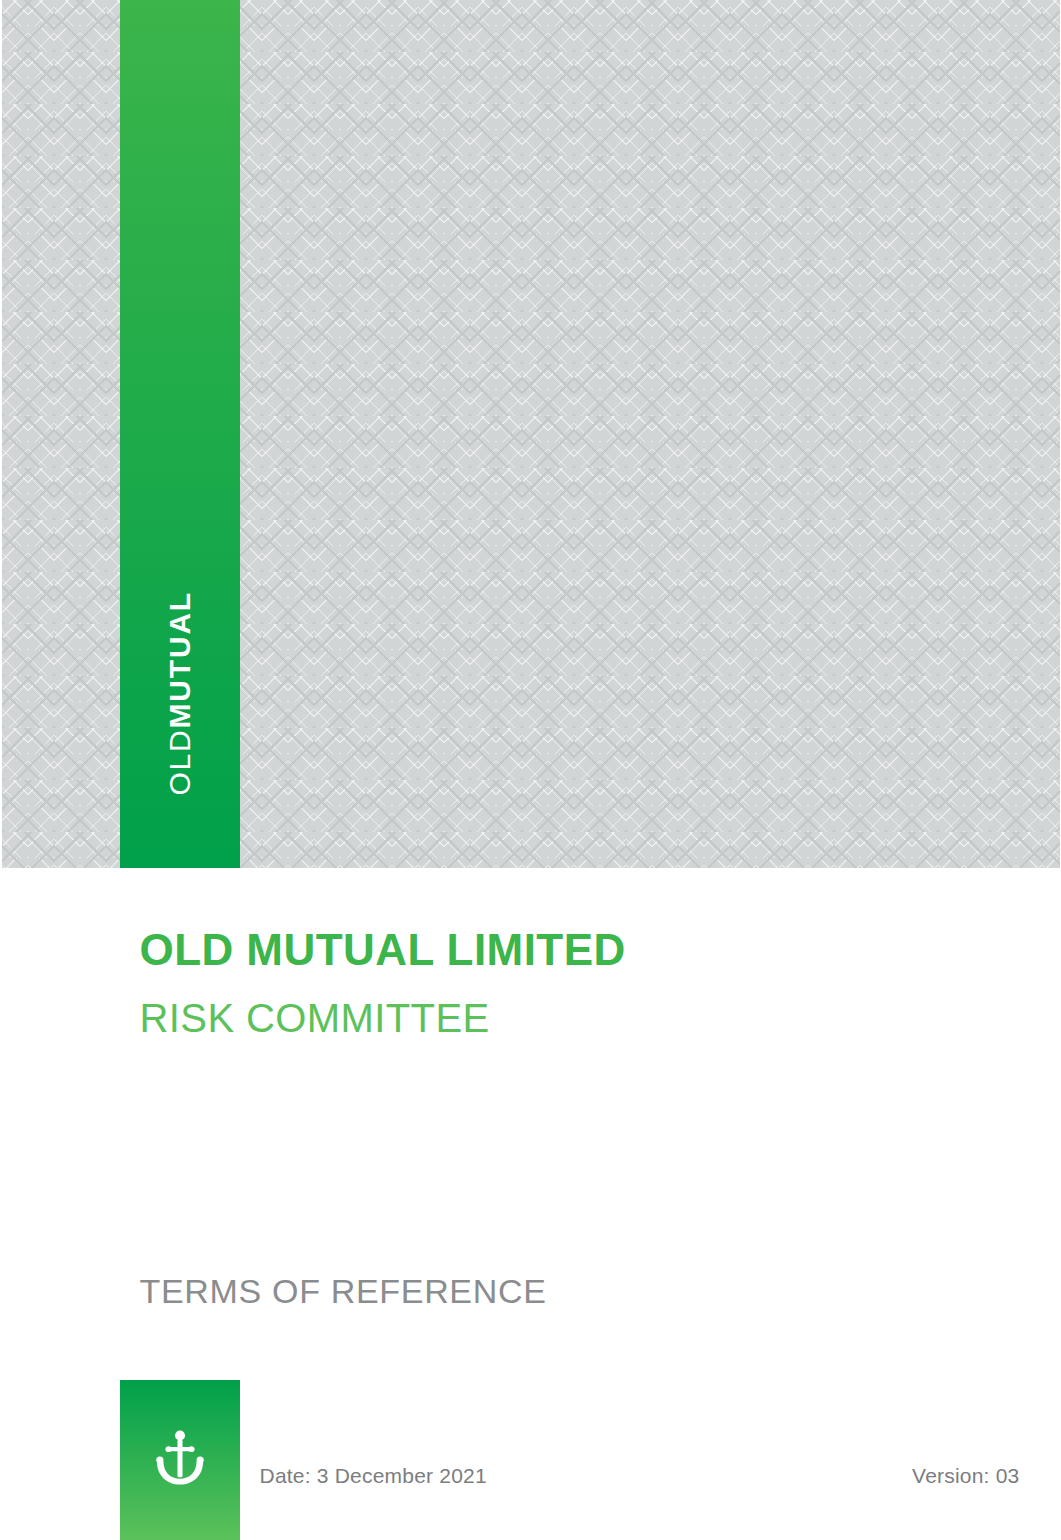OLDMUTUAL
Old Mutual Limited
Risk Committee
Terms of Reference
Date: 3 December 2021 Version: 03